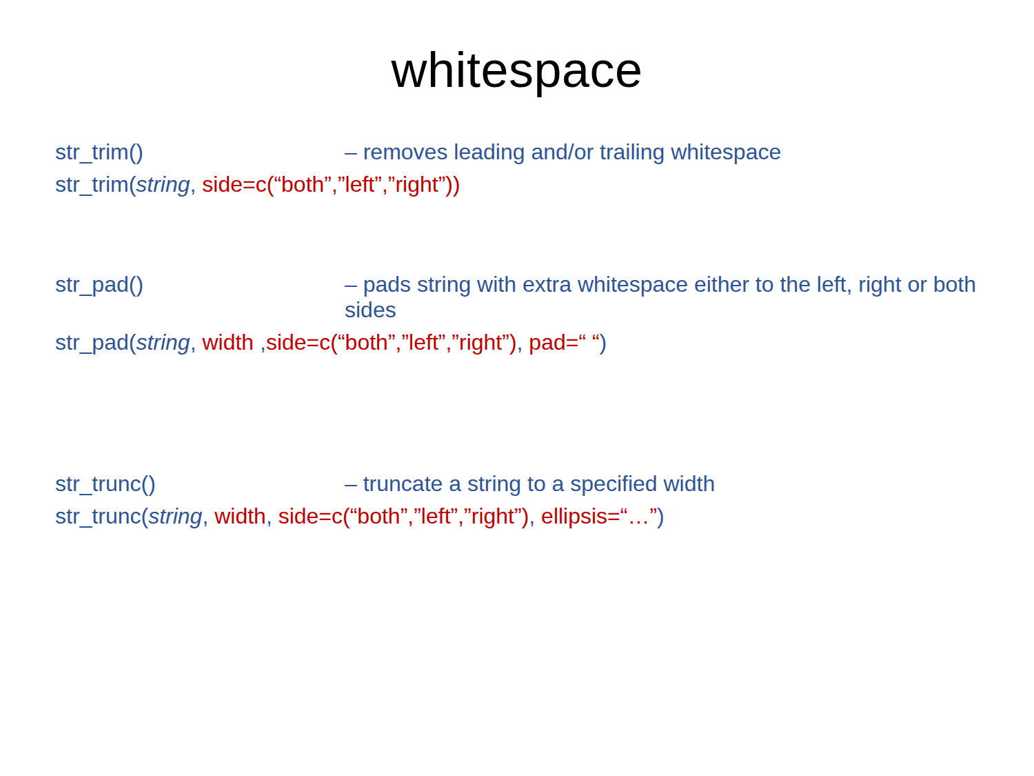whitespace
str_trim()
– removes leading and/or trailing whitespace
str_trim(string, side=c(“both”,”left”,”right”))
str_pad()
– pads string with extra whitespace either to the left, right or both sides
str_pad(string, width ,side=c(“both”,”left”,”right”), pad=“ “)
str_trunc()
– truncate a string to a specified width
str_trunc(string, width, side=c(“both”,”left”,”right”), ellipsis=“…”)